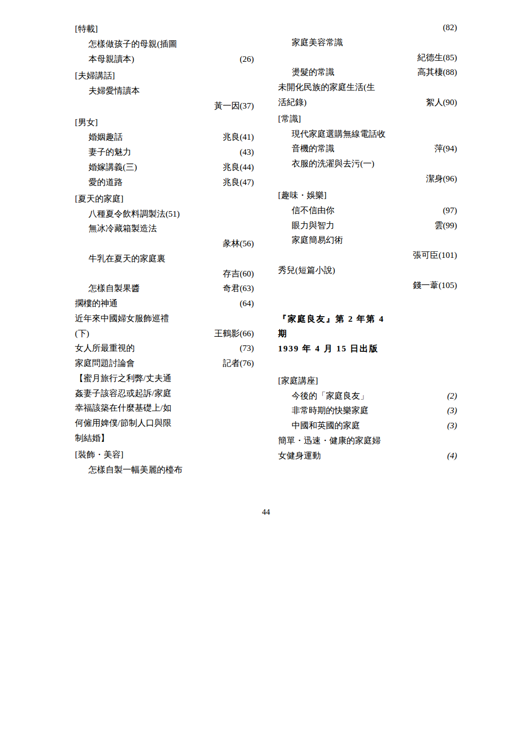[特載]
怎樣做孩子的母親(插圖
本母親讀本)(26)
[夫婦講話]
夫婦愛情讀本
黃一因(37)
[男女]
婚姻趣話兆良(41)
妻子的魅力(43)
婚嫁講義(三)兆良(44)
愛的道路兆良(47)
[夏天的家庭]
八種夏令飲料調製法(51)
無冰冷藏箱製造法
彖林(56)
牛乳在夏天的家庭裏
存吉(60)
怎樣自製果醬奇君(63)
擱樓的神通(64)
近年來中國婦女服飾巡禮
(下)王鶴影(66)
女人所最重視的(73)
家庭問題討論會記者(76)
【蜜月旅行之利弊/丈夫通
姦妻子該容忍或起訴/家庭
幸福該築在什麼基礎上/如
何僱用婢僕/節制人口與限
制結婚】
[裝飾・美容]
怎樣自製一幅美麗的檯布
(82)
家庭美容常識
紀德生(85)
燙髮的常識高其棲(88)
未開化民族的家庭生活(生
活紀錄)絮人(90)
[常識]
現代家庭選購無線電話收
音機的常識萍(94)
衣服的洗濯與去污(一)
潔身(96)
[趣味・娛樂]
信不信由你(97)
眼力與智力雲(99)
家庭簡易幻術
張可臣(101)
秀兒(短篇小說)
錢一葦(105)
『家庭良友』第 2 年第 4 期 1939 年 4 月 15 日出版
[家庭講座]
今後的「家庭良友」(2)
非常時期的快樂家庭(3)
中國和英國的家庭(3)
簡單・迅速・健康的家庭婦
女健身運動(4)
44